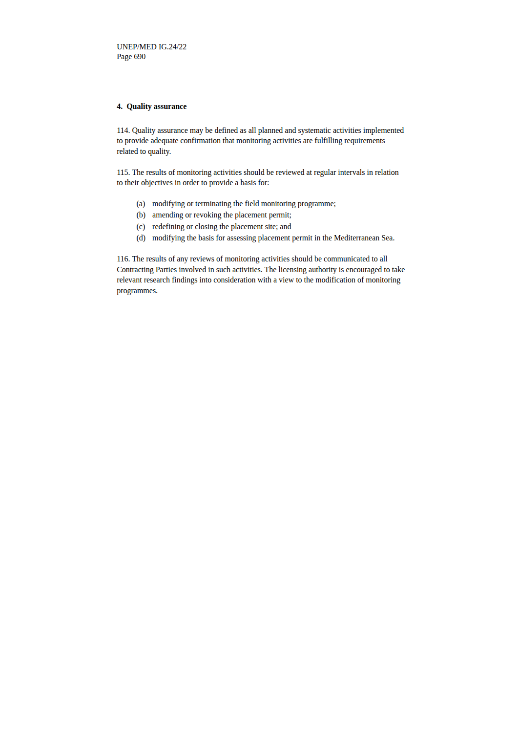UNEP/MED IG.24/22
Page 690
4. Quality assurance
114. Quality assurance may be defined as all planned and systematic activities implemented to provide adequate confirmation that monitoring activities are fulfilling requirements related to quality.
115. The results of monitoring activities should be reviewed at regular intervals in relation to their objectives in order to provide a basis for:
(a) modifying or terminating the field monitoring programme;
(b) amending or revoking the placement permit;
(c) redefining or closing the placement site; and
(d) modifying the basis for assessing placement permit in the Mediterranean Sea.
116. The results of any reviews of monitoring activities should be communicated to all Contracting Parties involved in such activities. The licensing authority is encouraged to take relevant research findings into consideration with a view to the modification of monitoring programmes.